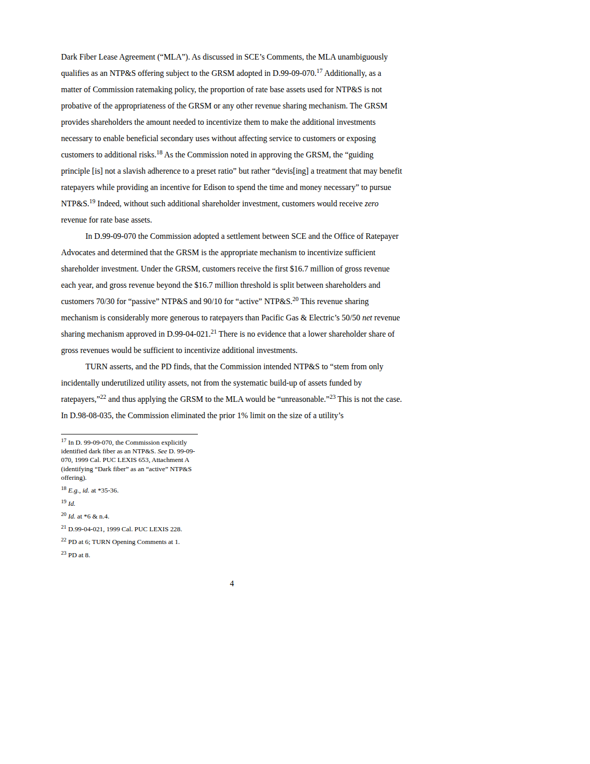Dark Fiber Lease Agreement (“MLA”). As discussed in SCE’s Comments, the MLA unambiguously qualifies as an NTP&S offering subject to the GRSM adopted in D.99-09-070.17 Additionally, as a matter of Commission ratemaking policy, the proportion of rate base assets used for NTP&S is not probative of the appropriateness of the GRSM or any other revenue sharing mechanism. The GRSM provides shareholders the amount needed to incentivize them to make the additional investments necessary to enable beneficial secondary uses without affecting service to customers or exposing customers to additional risks.18 As the Commission noted in approving the GRSM, the “guiding principle [is] not a slavish adherence to a preset ratio” but rather “devis[ing] a treatment that may benefit ratepayers while providing an incentive for Edison to spend the time and money necessary” to pursue NTP&S.19 Indeed, without such additional shareholder investment, customers would receive zero revenue for rate base assets.
In D.99-09-070 the Commission adopted a settlement between SCE and the Office of Ratepayer Advocates and determined that the GRSM is the appropriate mechanism to incentivize sufficient shareholder investment. Under the GRSM, customers receive the first $16.7 million of gross revenue each year, and gross revenue beyond the $16.7 million threshold is split between shareholders and customers 70/30 for “passive” NTP&S and 90/10 for “active” NTP&S.20 This revenue sharing mechanism is considerably more generous to ratepayers than Pacific Gas & Electric’s 50/50 net revenue sharing mechanism approved in D.99-04-021.21 There is no evidence that a lower shareholder share of gross revenues would be sufficient to incentivize additional investments.
TURN asserts, and the PD finds, that the Commission intended NTP&S to “stem from only incidentally underutilized utility assets, not from the systematic build-up of assets funded by ratepayers,”22 and thus applying the GRSM to the MLA would be “unreasonable.”23 This is not the case. In D.98-08-035, the Commission eliminated the prior 1% limit on the size of a utility’s
17 In D. 99-09-070, the Commission explicitly identified dark fiber as an NTP&S. See D. 99-09-070, 1999 Cal. PUC LEXIS 653, Attachment A (identifying “Dark fiber” as an “active” NTP&S offering).
18 E.g., id. at *35-36.
19 Id.
20 Id. at *6 & n.4.
21 D.99-04-021, 1999 Cal. PUC LEXIS 228.
22 PD at 6; TURN Opening Comments at 1.
23 PD at 8.
4